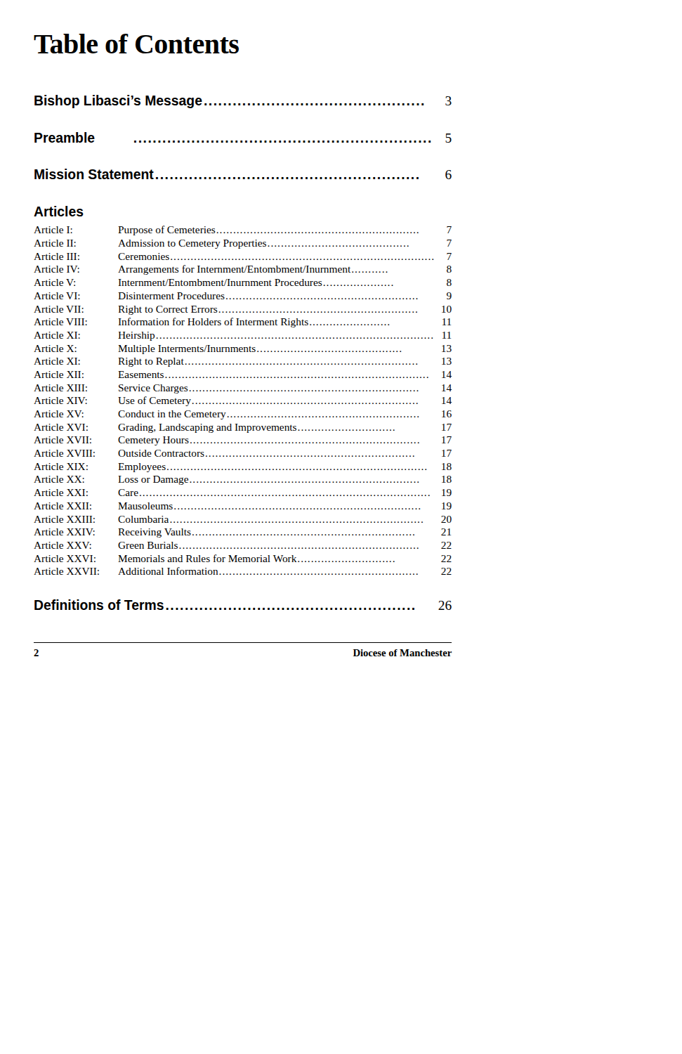Table of Contents
Bishop Libasci’s Message .............................................. 3
Preamble .............................................................. 5
Mission Statement ....................................................... 6
Articles
| Article I: | Purpose of Cemeteries ............................................................ 7 |
| Article II: | Admission to Cemetery Properties .......................................... 7 |
| Article III: | Ceremonies .............................................................................. 7 |
| Article IV: | Arrangements for Internment/Entombment/Inurnment ........... 8 |
| Article V: | Internment/Entombment/Inurnment Procedures ..................... 8 |
| Article VI: | Disinterment Procedures ......................................................... 9 |
| Article VII: | Right to Correct Errors ........................................................... 10 |
| Article VIII: | Information for Holders of Interment Rights ........................ 11 |
| Article XI: | Heirship .................................................................................. 11 |
| Article X: | Multiple Interments/Inurnments ........................................... 13 |
| Article XI: | Right to Replat ..................................................................... 13 |
| Article XII: | Easements .............................................................................. 14 |
| Article XIII: | Service Charges .................................................................... 14 |
| Article XIV: | Use of Cemetery ................................................................... 14 |
| Article XV: | Conduct in the Cemetery ......................................................... 16 |
| Article XVI: | Grading, Landscaping and Improvements ............................. 17 |
| Article XVII: | Cemetery Hours .................................................................... 17 |
| Article XVIII: | Outside Contractors .............................................................. 17 |
| Article XIX: | Employees ............................................................................. 18 |
| Article XX: | Loss or Damage .................................................................... 18 |
| Article XXI: | Care ...................................................................................... 19 |
| Article XXII: | Mausoleums ......................................................................... 19 |
| Article XXIII: | Columbaria ........................................................................... 20 |
| Article XXIV: | Receiving Vaults .................................................................. 21 |
| Article XXV: | Green Burials ....................................................................... 22 |
| Article XXVI: | Memorials and Rules for Memorial Work ............................. 22 |
| Article XXVII: | Additional Information ........................................................... 22 |
Definitions of Terms .................................................... 26
2 Diocese of Manchester